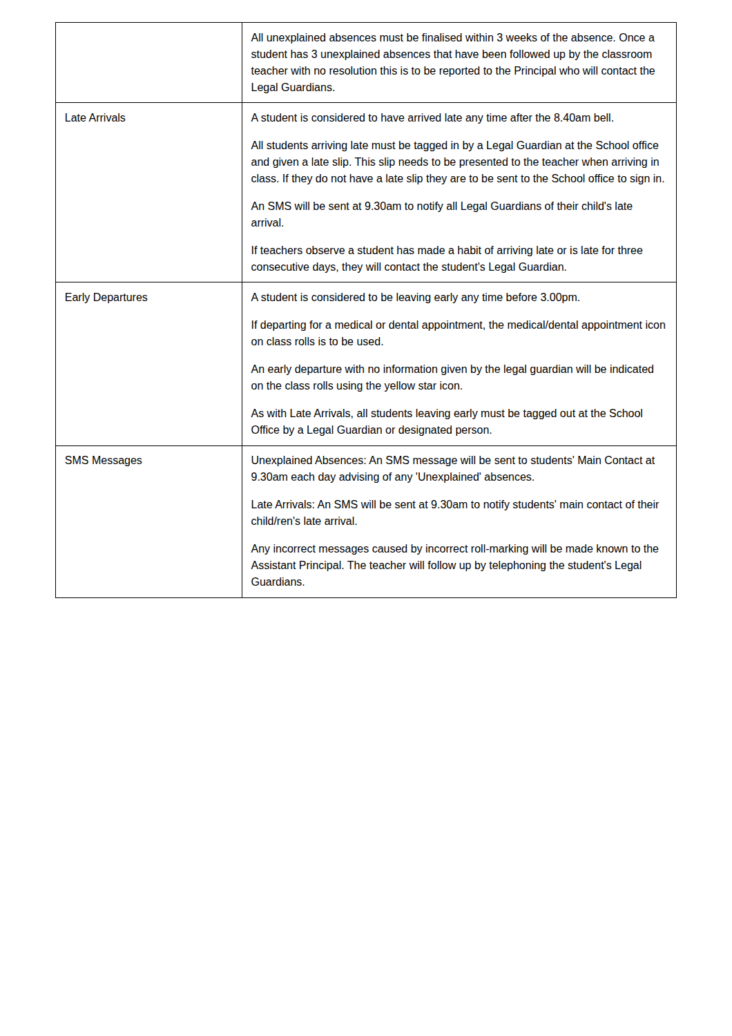| | All unexplained absences must be finalised within 3 weeks of the absence. Once a student has 3 unexplained absences that have been followed up by the classroom teacher with no resolution this is to be reported to the Principal who will contact the Legal Guardians. |
| Late Arrivals | A student is considered to have arrived late any time after the 8.40am bell. All students arriving late must be tagged in by a Legal Guardian at the School office and given a late slip. This slip needs to be presented to the teacher when arriving in class. If they do not have a late slip they are to be sent to the School office to sign in. An SMS will be sent at 9.30am to notify all Legal Guardians of their child's late arrival. If teachers observe a student has made a habit of arriving late or is late for three consecutive days, they will contact the student's Legal Guardian. |
| Early Departures | A student is considered to be leaving early any time before 3.00pm. If departing for a medical or dental appointment, the medical/dental appointment icon on class rolls is to be used. An early departure with no information given by the legal guardian will be indicated on the class rolls using the yellow star icon. As with Late Arrivals, all students leaving early must be tagged out at the School Office by a Legal Guardian or designated person. |
| SMS Messages | Unexplained Absences: An SMS message will be sent to students' Main Contact at 9.30am each day advising of any 'Unexplained' absences. Late Arrivals: An SMS will be sent at 9.30am to notify students' main contact of their child/ren's late arrival. Any incorrect messages caused by incorrect roll-marking will be made known to the Assistant Principal. The teacher will follow up by telephoning the student's Legal Guardians. |